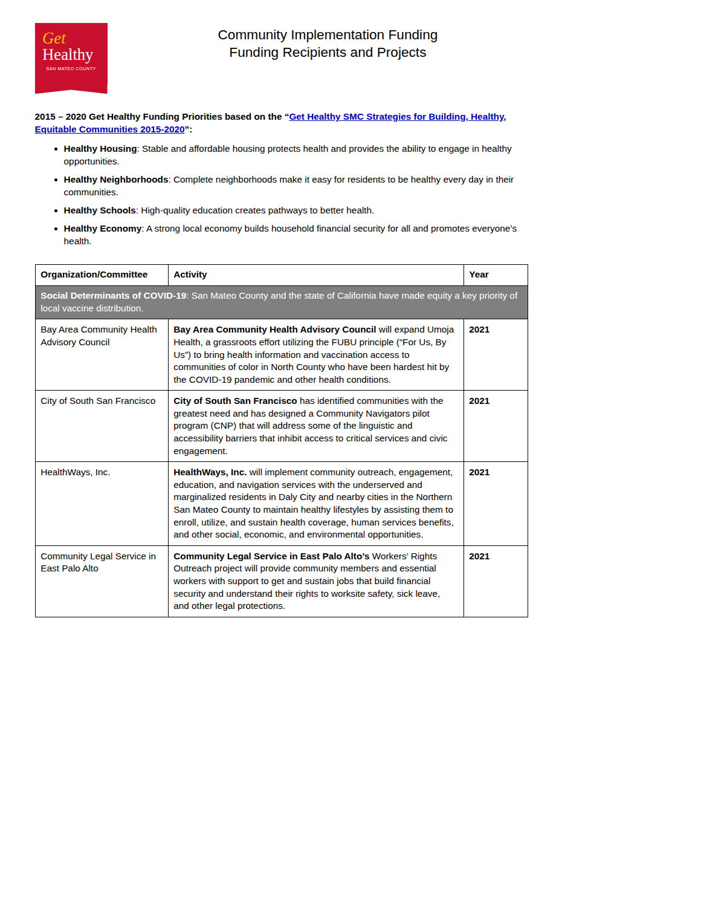Get Healthy SAN MATEO COUNTY
Community Implementation Funding
Funding Recipients and Projects
2015 – 2020 Get Healthy Funding Priorities based on the “Get Healthy SMC Strategies for Building, Healthy, Equitable Communities 2015-2020”:
Healthy Housing: Stable and affordable housing protects health and provides the ability to engage in healthy opportunities.
Healthy Neighborhoods: Complete neighborhoods make it easy for residents to be healthy every day in their communities.
Healthy Schools: High-quality education creates pathways to better health.
Healthy Economy: A strong local economy builds household financial security for all and promotes everyone’s health.
| Organization/Committee | Activity | Year |
| --- | --- | --- |
| Social Determinants of COVID-19 : San Mateo County and the state of California have made equity a key priority of local vaccine distribution. |
| Bay Area Community Health Advisory Council | Bay Area Community Health Advisory Council will expand Umoja Health, a grassroots effort utilizing the FUBU principle (“For Us, By Us”) to bring health information and vaccination access to communities of color in North County who have been hardest hit by the COVID-19 pandemic and other health conditions. | 2021 |
| City of South San Francisco | City of South San Francisco has identified communities with the greatest need and has designed a Community Navigators pilot program (CNP) that will address some of the linguistic and accessibility barriers that inhibit access to critical services and civic engagement. | 2021 |
| HealthWays, Inc. | HealthWays, Inc. will implement community outreach, engagement, education, and navigation services with the underserved and marginalized residents in Daly City and nearby cities in the Northern San Mateo County to maintain healthy lifestyles by assisting them to enroll, utilize, and sustain health coverage, human services benefits, and other social, economic, and environmental opportunities. | 2021 |
| Community Legal Service in East Palo Alto | Community Legal Service in East Palo Alto’s Workers’ Rights Outreach project will provide community members and essential workers with support to get and sustain jobs that build financial security and understand their rights to worksite safety, sick leave, and other legal protections. | 2021 |